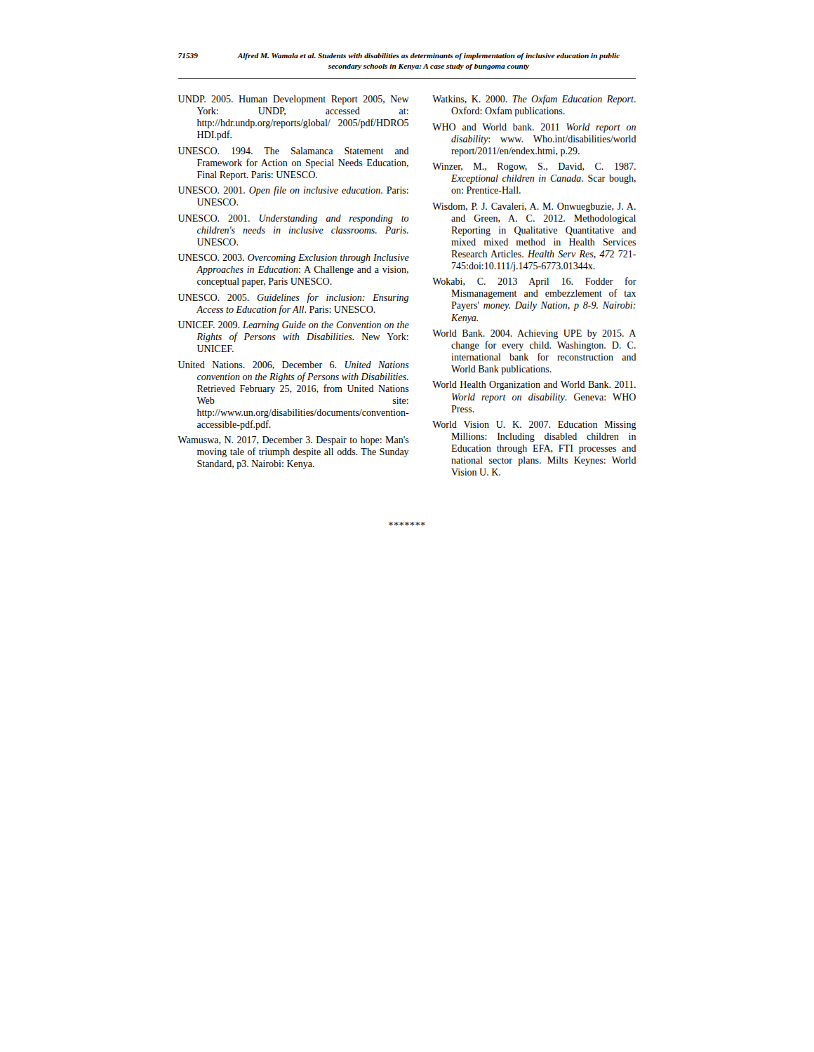71539
Alfred M. Wamala et al. Students with disabilities as determinants of implementation of inclusive education in public secondary schools in Kenya: A case study of bungoma county
UNDP. 2005. Human Development Report 2005, New York: UNDP, accessed at: http://hdr.undp.org/reports/global/ 2005/pdf/HDRO5 HDI.pdf.
UNESCO. 1994. The Salamanca Statement and Framework for Action on Special Needs Education, Final Report. Paris: UNESCO.
UNESCO. 2001. Open file on inclusive education. Paris: UNESCO.
UNESCO. 2001. Understanding and responding to children's needs in inclusive classrooms. Paris. UNESCO.
UNESCO. 2003. Overcoming Exclusion through Inclusive Approaches in Education: A Challenge and a vision, conceptual paper, Paris UNESCO.
UNESCO. 2005. Guidelines for inclusion: Ensuring Access to Education for All. Paris: UNESCO.
UNICEF. 2009. Learning Guide on the Convention on the Rights of Persons with Disabilities. New York: UNICEF.
United Nations. 2006, December 6. United Nations convention on the Rights of Persons with Disabilities. Retrieved February 25, 2016, from United Nations Web site: http://www.un.org/disabilities/documents/convention-accessible-pdf.pdf.
Wamuswa, N. 2017, December 3. Despair to hope: Man's moving tale of triumph despite all odds. The Sunday Standard, p3. Nairobi: Kenya.
Watkins, K. 2000. The Oxfam Education Report. Oxford: Oxfam publications.
WHO and World bank. 2011 World report on disability: www. Who.int/disabilities/world report/2011/en/endex.htmi, p.29.
Winzer, M., Rogow, S., David, C. 1987. Exceptional children in Canada. Scar bough, on: Prentice-Hall.
Wisdom, P. J. Cavaleri, A. M. Onwuegbuzie, J. A. and Green, A. C. 2012. Methodological Reporting in Qualitative Quantitative and mixed mixed method in Health Services Research Articles. Health Serv Res, 472 721-745:doi:10.111/j.1475-6773.01344x.
Wokabi, C. 2013 April 16. Fodder for Mismanagement and embezzlement of tax Payers' money. Daily Nation, p 8-9. Nairobi: Kenya.
World Bank. 2004. Achieving UPE by 2015. A change for every child. Washington. D. C. international bank for reconstruction and World Bank publications.
World Health Organization and World Bank. 2011. World report on disability. Geneva: WHO Press.
World Vision U. K. 2007. Education Missing Millions: Including disabled children in Education through EFA, FTI processes and national sector plans. Milts Keynes: World Vision U. K.
*******